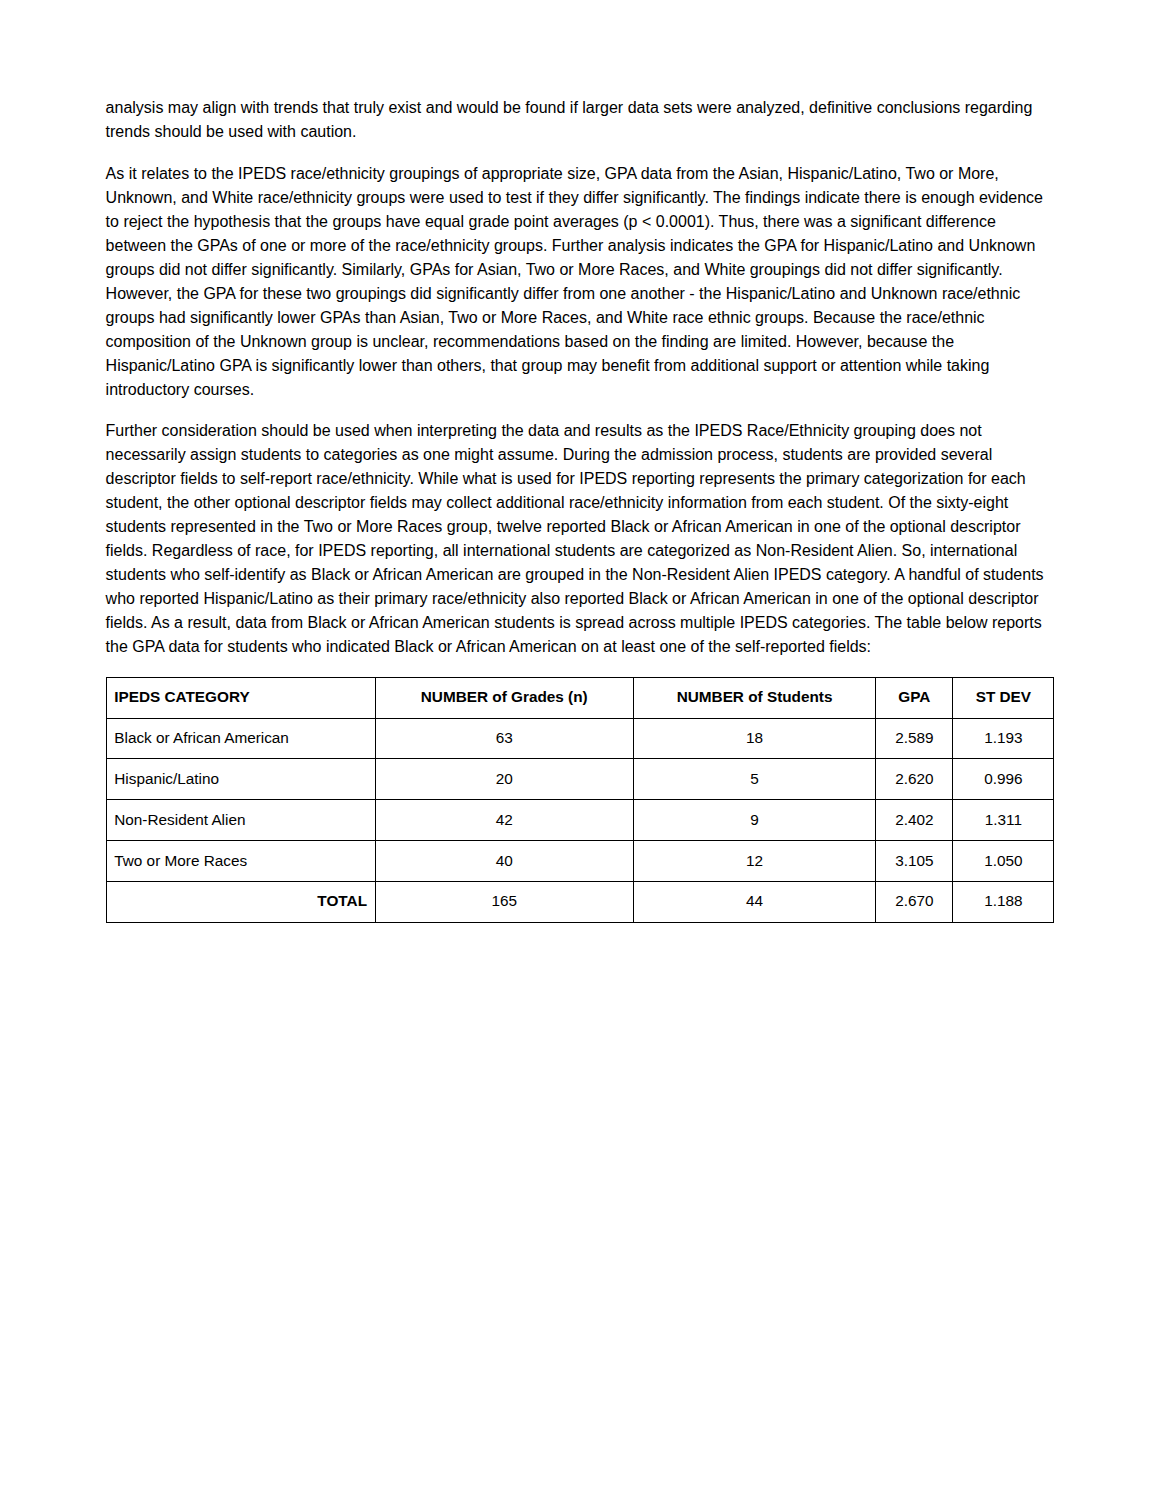analysis may align with trends that truly exist and would be found if larger data sets were analyzed, definitive conclusions regarding trends should be used with caution.
As it relates to the IPEDS race/ethnicity groupings of appropriate size, GPA data from the Asian, Hispanic/Latino, Two or More, Unknown, and White race/ethnicity groups were used to test if they differ significantly. The findings indicate there is enough evidence to reject the hypothesis that the groups have equal grade point averages (p < 0.0001). Thus, there was a significant difference between the GPAs of one or more of the race/ethnicity groups. Further analysis indicates the GPA for Hispanic/Latino and Unknown groups did not differ significantly. Similarly, GPAs for Asian, Two or More Races, and White groupings did not differ significantly. However, the GPA for these two groupings did significantly differ from one another - the Hispanic/Latino and Unknown race/ethnic groups had significantly lower GPAs than Asian, Two or More Races, and White race ethnic groups. Because the race/ethnic composition of the Unknown group is unclear, recommendations based on the finding are limited. However, because the Hispanic/Latino GPA is significantly lower than others, that group may benefit from additional support or attention while taking introductory courses.
Further consideration should be used when interpreting the data and results as the IPEDS Race/Ethnicity grouping does not necessarily assign students to categories as one might assume. During the admission process, students are provided several descriptor fields to self-report race/ethnicity. While what is used for IPEDS reporting represents the primary categorization for each student, the other optional descriptor fields may collect additional race/ethnicity information from each student. Of the sixty-eight students represented in the Two or More Races group, twelve reported Black or African American in one of the optional descriptor fields. Regardless of race, for IPEDS reporting, all international students are categorized as Non-Resident Alien. So, international students who self-identify as Black or African American are grouped in the Non-Resident Alien IPEDS category. A handful of students who reported Hispanic/Latino as their primary race/ethnicity also reported Black or African American in one of the optional descriptor fields. As a result, data from Black or African American students is spread across multiple IPEDS categories. The table below reports the GPA data for students who indicated Black or African American on at least one of the self-reported fields:
| IPEDS CATEGORY | NUMBER of Grades (n) | NUMBER of Students | GPA | ST DEV |
| --- | --- | --- | --- | --- |
| Black or African American | 63 | 18 | 2.589 | 1.193 |
| Hispanic/Latino | 20 | 5 | 2.620 | 0.996 |
| Non-Resident Alien | 42 | 9 | 2.402 | 1.311 |
| Two or More Races | 40 | 12 | 3.105 | 1.050 |
| TOTAL | 165 | 44 | 2.670 | 1.188 |